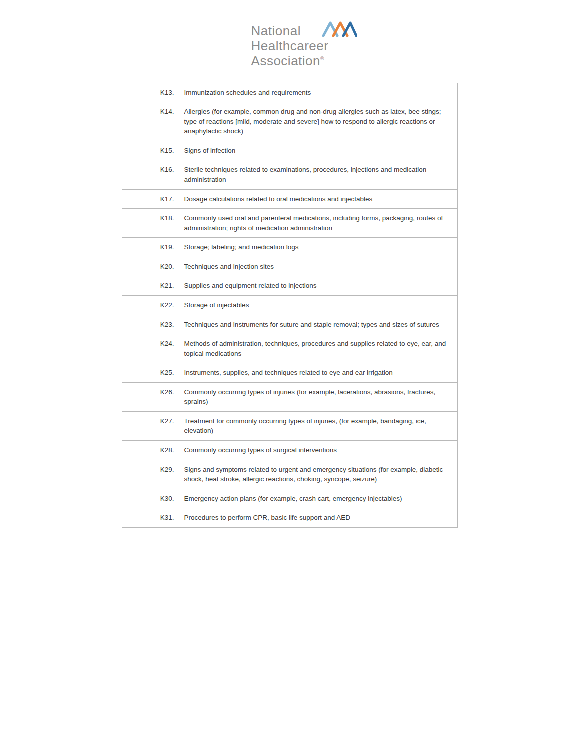National Healthcareer Association®
| | K13. | Immunization schedules and requirements |
| | K14. | Allergies (for example, common drug and non-drug allergies such as latex, bee stings; type of reactions [mild, moderate and severe] how to respond to allergic reactions or anaphylactic shock) |
| | K15. | Signs of infection |
| | K16. | Sterile techniques related to examinations, procedures, injections and medication administration |
| | K17. | Dosage calculations related to oral medications and injectables |
| | K18. | Commonly used oral and parenteral medications, including forms, packaging, routes of administration; rights of medication administration |
| | K19. | Storage; labeling; and medication logs |
| | K20. | Techniques and injection sites |
| | K21. | Supplies and equipment related to injections |
| | K22. | Storage of injectables |
| | K23. | Techniques and instruments for suture and staple removal; types and sizes of sutures |
| | K24. | Methods of administration, techniques, procedures and supplies related to eye, ear, and topical medications |
| | K25. | Instruments, supplies, and techniques related to eye and ear irrigation |
| | K26. | Commonly occurring types of injuries (for example, lacerations, abrasions, fractures, sprains) |
| | K27. | Treatment for commonly occurring types of injuries, (for example, bandaging, ice, elevation) |
| | K28. | Commonly occurring types of surgical interventions |
| | K29. | Signs and symptoms related to urgent and emergency situations (for example, diabetic shock, heat stroke, allergic reactions, choking, syncope, seizure) |
| | K30. | Emergency action plans (for example, crash cart, emergency injectables) |
| | K31. | Procedures to perform CPR, basic life support and AED |